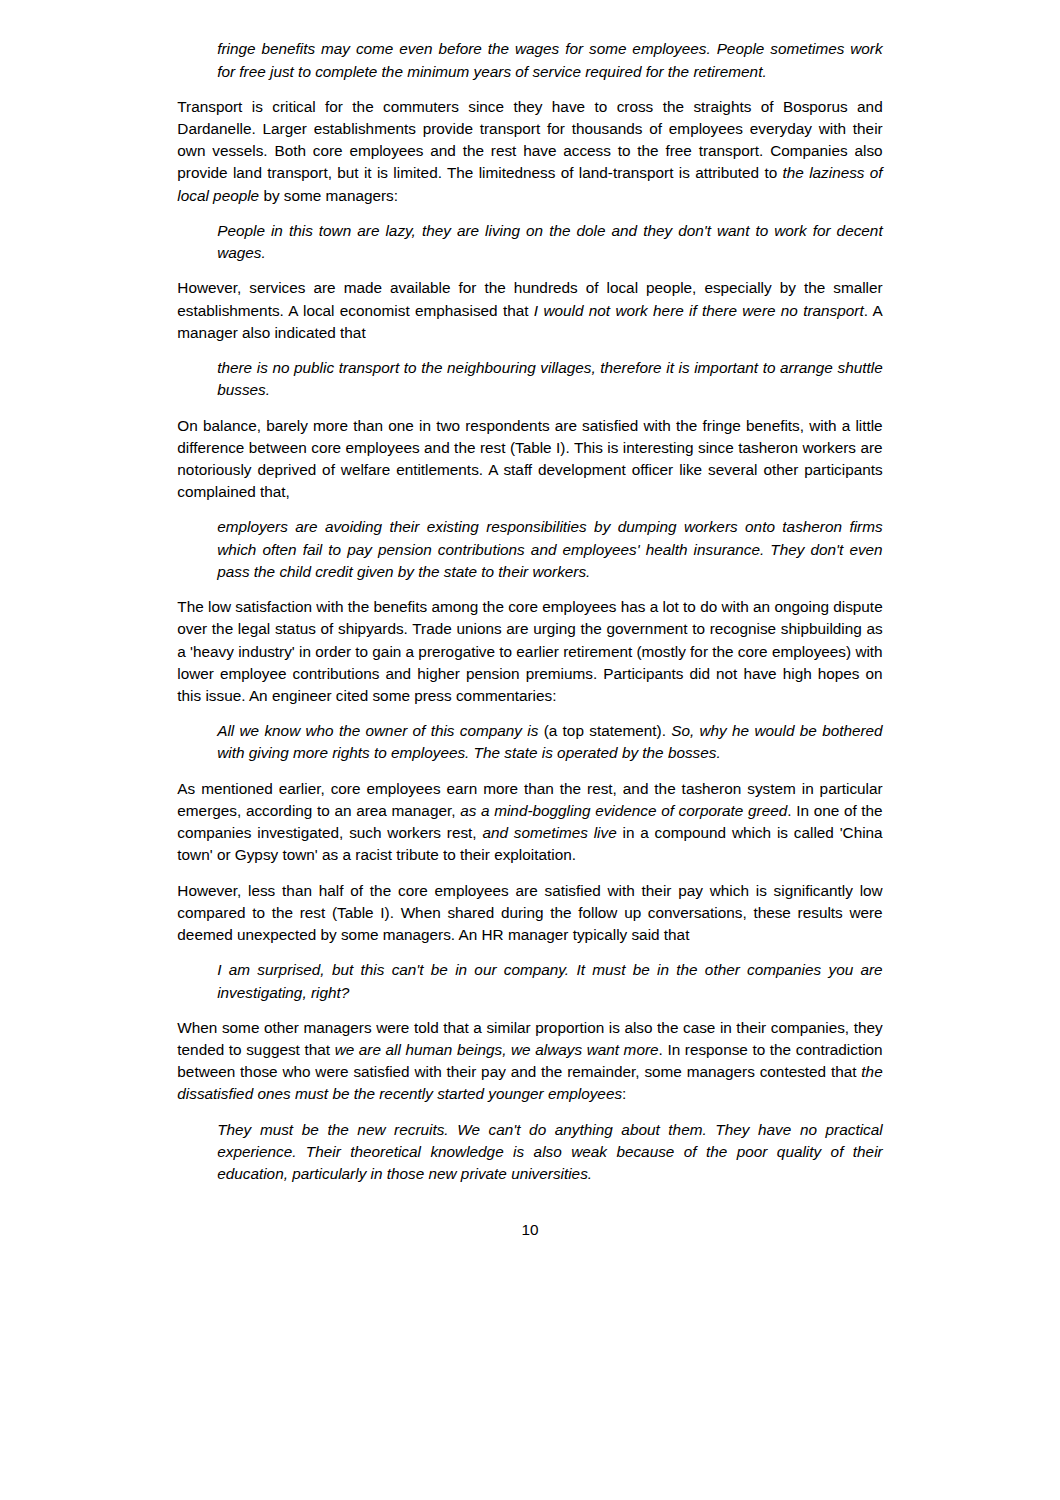fringe benefits may come even before the wages for some employees. People sometimes work for free just to complete the minimum years of service required for the retirement.
Transport is critical for the commuters since they have to cross the straights of Bosporus and Dardanelle. Larger establishments provide transport for thousands of employees everyday with their own vessels. Both core employees and the rest have access to the free transport. Companies also provide land transport, but it is limited. The limitedness of land-transport is attributed to the laziness of local people by some managers:
People in this town are lazy, they are living on the dole and they don't want to work for decent wages.
However, services are made available for the hundreds of local people, especially by the smaller establishments. A local economist emphasised that I would not work here if there were no transport. A manager also indicated that
there is no public transport to the neighbouring villages, therefore it is important to arrange shuttle busses.
On balance, barely more than one in two respondents are satisfied with the fringe benefits, with a little difference between core employees and the rest (Table I). This is interesting since tasheron workers are notoriously deprived of welfare entitlements. A staff development officer like several other participants complained that,
employers are avoiding their existing responsibilities by dumping workers onto tasheron firms which often fail to pay pension contributions and employees' health insurance. They don't even pass the child credit given by the state to their workers.
The low satisfaction with the benefits among the core employees has a lot to do with an ongoing dispute over the legal status of shipyards. Trade unions are urging the government to recognise shipbuilding as a 'heavy industry' in order to gain a prerogative to earlier retirement (mostly for the core employees) with lower employee contributions and higher pension premiums. Participants did not have high hopes on this issue. An engineer cited some press commentaries:
All we know who the owner of this company is (a top statement). So, why he would be bothered with giving more rights to employees. The state is operated by the bosses.
As mentioned earlier, core employees earn more than the rest, and the tasheron system in particular emerges, according to an area manager, as a mind-boggling evidence of corporate greed. In one of the companies investigated, such workers rest, and sometimes live in a compound which is called 'China town' or Gypsy town' as a racist tribute to their exploitation.
However, less than half of the core employees are satisfied with their pay which is significantly low compared to the rest (Table I). When shared during the follow up conversations, these results were deemed unexpected by some managers. An HR manager typically said that
I am surprised, but this can't be in our company. It must be in the other companies you are investigating, right?
When some other managers were told that a similar proportion is also the case in their companies, they tended to suggest that we are all human beings, we always want more. In response to the contradiction between those who were satisfied with their pay and the remainder, some managers contested that the dissatisfied ones must be the recently started younger employees:
They must be the new recruits. We can't do anything about them. They have no practical experience. Their theoretical knowledge is also weak because of the poor quality of their education, particularly in those new private universities.
10